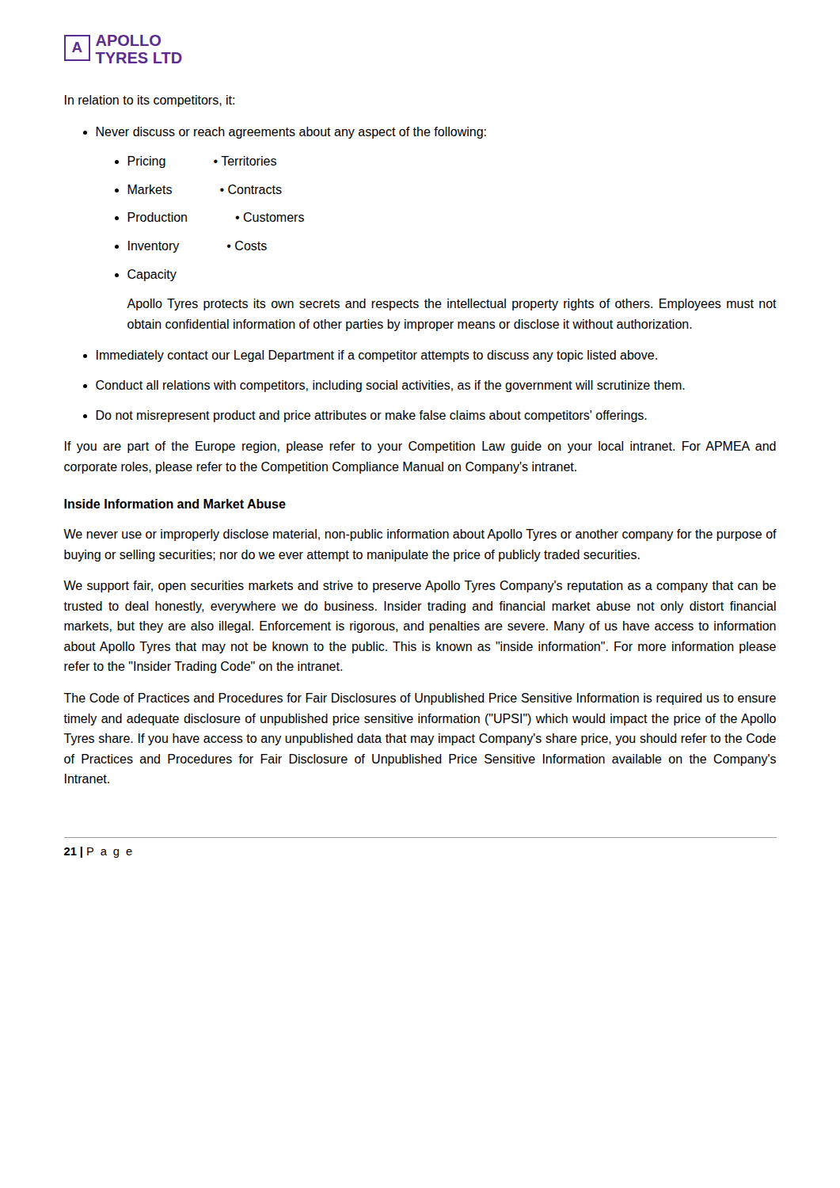AAPOLLO
TYRES LTD
In relation to its competitors, it:
Never discuss or reach agreements about any aspect of the following:
Pricing• Territories
Markets• Contracts
Production• Customers
Inventory• Costs
Capacity
Apollo Tyres protects its own secrets and respects the intellectual property rights of others. Employees must not obtain confidential information of other parties by improper means or disclose it without authorization.
Immediately contact our Legal Department if a competitor attempts to discuss any topic listed above.
Conduct all relations with competitors, including social activities, as if the government will scrutinize them.
Do not misrepresent product and price attributes or make false claims about competitors' offerings.
If you are part of the Europe region, please refer to your Competition Law guide on your local intranet. For APMEA and corporate roles, please refer to the Competition Compliance Manual on Company's intranet.
Inside Information and Market Abuse
We never use or improperly disclose material, non-public information about Apollo Tyres or another company for the purpose of buying or selling securities; nor do we ever attempt to manipulate the price of publicly traded securities.
We support fair, open securities markets and strive to preserve Apollo Tyres Company's reputation as a company that can be trusted to deal honestly, everywhere we do business. Insider trading and financial market abuse not only distort financial markets, but they are also illegal. Enforcement is rigorous, and penalties are severe. Many of us have access to information about Apollo Tyres that may not be known to the public. This is known as "inside information". For more information please refer to the "Insider Trading Code" on the intranet.
The Code of Practices and Procedures for Fair Disclosures of Unpublished Price Sensitive Information is required us to ensure timely and adequate disclosure of unpublished price sensitive information ("UPSI") which would impact the price of the Apollo Tyres share. If you have access to any unpublished data that may impact Company's share price, you should refer to the Code of Practices and Procedures for Fair Disclosure of Unpublished Price Sensitive Information available on the Company's Intranet.
21 | P a g e